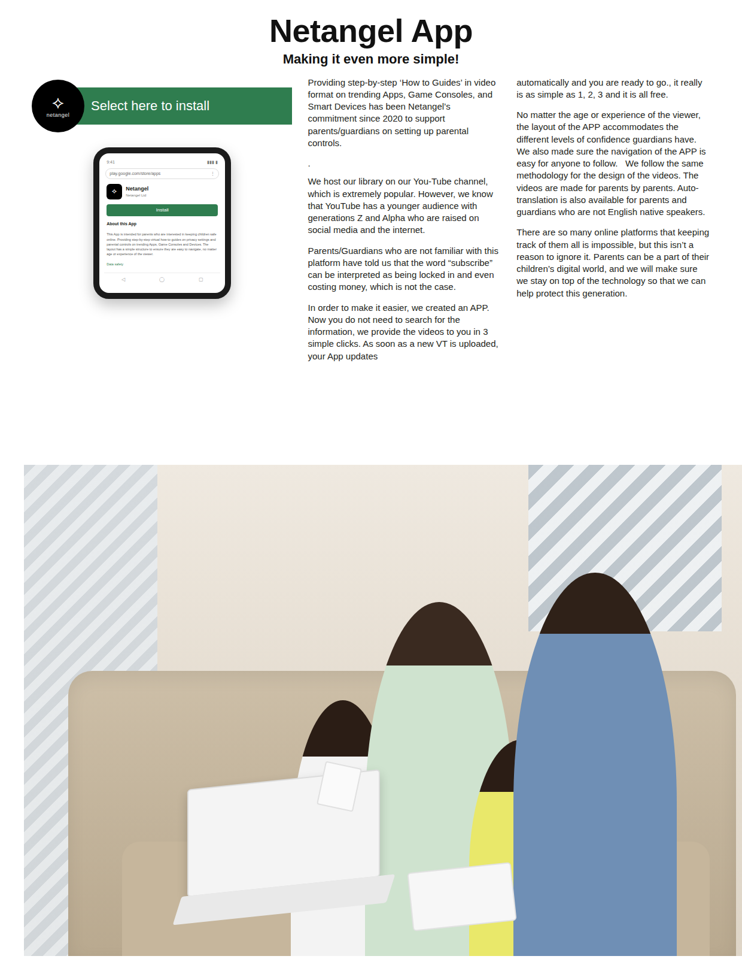Netangel App
Making it even more simple!
⟡ netangel
Select here to install
9:41▮▮▮ ▮
play.google.com/store/apps⋮
⟡
Netangel
Netangel Ltd
Install
About this App
This App is intended for parents who are interested in keeping children safe online. Providing step-by-step virtual how-to guides on privacy settings and parental controls on trending Apps, Game Consoles and Devices. The layout has a simple structure to ensure they are easy to navigate, no matter age or experience of the viewer.
Data safety
◁◯▢
Providing step-by-step ‘How to Guides’ in video format on trending Apps, Game Consoles, and Smart Devices has been Netangel’s commitment since 2020 to support parents/guardians on setting up parental controls.
.
We host our library on our You-Tube channel, which is extremely popular. However, we know that YouTube has a younger audience with generations Z and Alpha who are raised on social media and the internet.
Parents/Guardians who are not familiar with this platform have told us that the word “subscribe” can be interpreted as being locked in and even costing money, which is not the case.
In order to make it easier, we created an APP. Now you do not need to search for the information, we provide the videos to you in 3 simple clicks. As soon as a new VT is uploaded, your App updates
automatically and you are ready to go., it really is as simple as 1, 2, 3 and it is all free.
No matter the age or experience of the viewer, the layout of the APP accommodates the different levels of confidence guardians have. We also made sure the navigation of the APP is easy for anyone to follow. We follow the same methodology for the design of the videos. The videos are made for parents by parents. Auto-translation is also available for parents and guardians who are not English native speakers.
There are so many online platforms that keeping track of them all is impossible, but this isn’t a reason to ignore it. Parents can be a part of their children’s digital world, and we will make sure we stay on top of the technology so that we can help protect this generation.